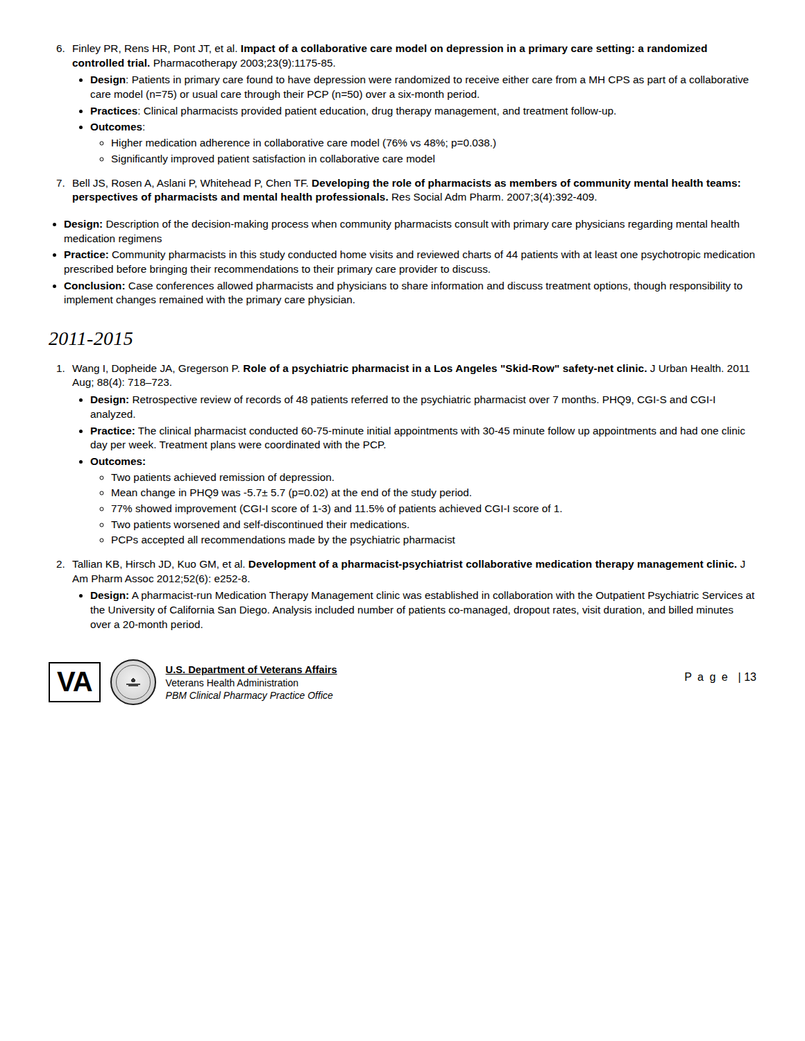Finley PR, Rens HR, Pont JT, et al. Impact of a collaborative care model on depression in a primary care setting: a randomized controlled trial. Pharmacotherapy 2003;23(9):1175-85.
Design: Patients in primary care found to have depression were randomized to receive either care from a MH CPS as part of a collaborative care model (n=75) or usual care through their PCP (n=50) over a six-month period.
Practices: Clinical pharmacists provided patient education, drug therapy management, and treatment follow-up.
Outcomes:
Higher medication adherence in collaborative care model (76% vs 48%; p=0.038.)
Significantly improved patient satisfaction in collaborative care model
Bell JS, Rosen A, Aslani P, Whitehead P, Chen TF. Developing the role of pharmacists as members of community mental health teams: perspectives of pharmacists and mental health professionals. Res Social Adm Pharm. 2007;3(4):392-409.
Design: Description of the decision-making process when community pharmacists consult with primary care physicians regarding mental health medication regimens
Practice: Community pharmacists in this study conducted home visits and reviewed charts of 44 patients with at least one psychotropic medication prescribed before bringing their recommendations to their primary care provider to discuss.
Conclusion: Case conferences allowed pharmacists and physicians to share information and discuss treatment options, though responsibility to implement changes remained with the primary care physician.
2011-2015
Wang I, Dopheide JA, Gregerson P. Role of a psychiatric pharmacist in a Los Angeles "Skid-Row" safety-net clinic. J Urban Health. 2011 Aug; 88(4): 718–723.
Design: Retrospective review of records of 48 patients referred to the psychiatric pharmacist over 7 months. PHQ9, CGI-S and CGI-I analyzed.
Practice: The clinical pharmacist conducted 60-75-minute initial appointments with 30-45 minute follow up appointments and had one clinic day per week. Treatment plans were coordinated with the PCP.
Outcomes:
Two patients achieved remission of depression.
Mean change in PHQ9 was -5.7± 5.7 (p=0.02) at the end of the study period.
77% showed improvement (CGI-I score of 1-3) and 11.5% of patients achieved CGI-I score of 1.
Two patients worsened and self-discontinued their medications.
PCPs accepted all recommendations made by the psychiatric pharmacist
Tallian KB, Hirsch JD, Kuo GM, et al. Development of a pharmacist-psychiatrist collaborative medication therapy management clinic. J Am Pharm Assoc 2012;52(6): e252-8.
Design: A pharmacist-run Medication Therapy Management clinic was established in collaboration with the Outpatient Psychiatric Services at the University of California San Diego. Analysis included number of patients co-managed, dropout rates, visit duration, and billed minutes over a 20-month period.
VA
U.S. Department of Veterans Affairs
Veterans Health Administration
PBM Clinical Pharmacy Practice Office
P a g e | 13